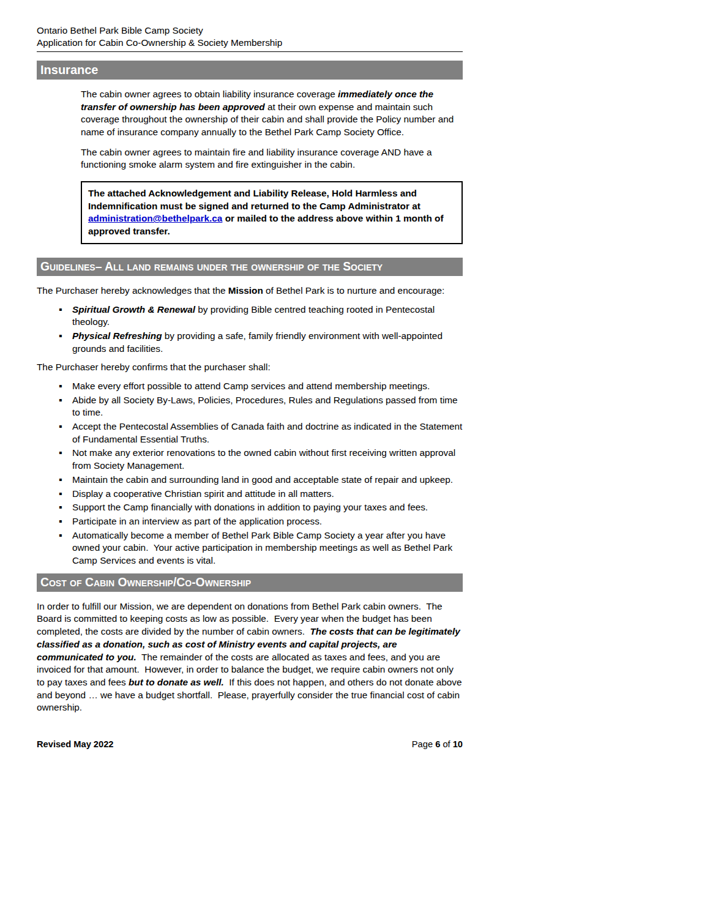Ontario Bethel Park Bible Camp Society
Application for Cabin Co-Ownership & Society Membership
Insurance
The cabin owner agrees to obtain liability insurance coverage immediately once the transfer of ownership has been approved at their own expense and maintain such coverage throughout the ownership of their cabin and shall provide the Policy number and name of insurance company annually to the Bethel Park Camp Society Office.
The cabin owner agrees to maintain fire and liability insurance coverage AND have a functioning smoke alarm system and fire extinguisher in the cabin.
The attached Acknowledgement and Liability Release, Hold Harmless and Indemnification must be signed and returned to the Camp Administrator at administration@bethelpark.ca or mailed to the address above within 1 month of approved transfer.
Guidelines– All land remains under the ownership of the Society
The Purchaser hereby acknowledges that the Mission of Bethel Park is to nurture and encourage:
Spiritual Growth & Renewal by providing Bible centred teaching rooted in Pentecostal theology.
Physical Refreshing by providing a safe, family friendly environment with well-appointed grounds and facilities.
The Purchaser hereby confirms that the purchaser shall:
Make every effort possible to attend Camp services and attend membership meetings.
Abide by all Society By-Laws, Policies, Procedures, Rules and Regulations passed from time to time.
Accept the Pentecostal Assemblies of Canada faith and doctrine as indicated in the Statement of Fundamental Essential Truths.
Not make any exterior renovations to the owned cabin without first receiving written approval from Society Management.
Maintain the cabin and surrounding land in good and acceptable state of repair and upkeep.
Display a cooperative Christian spirit and attitude in all matters.
Support the Camp financially with donations in addition to paying your taxes and fees.
Participate in an interview as part of the application process.
Automatically become a member of Bethel Park Bible Camp Society a year after you have owned your cabin. Your active participation in membership meetings as well as Bethel Park Camp Services and events is vital.
Cost of Cabin Ownership/Co-Ownership
In order to fulfill our Mission, we are dependent on donations from Bethel Park cabin owners. The Board is committed to keeping costs as low as possible. Every year when the budget has been completed, the costs are divided by the number of cabin owners. The costs that can be legitimately classified as a donation, such as cost of Ministry events and capital projects, are communicated to you. The remainder of the costs are allocated as taxes and fees, and you are invoiced for that amount. However, in order to balance the budget, we require cabin owners not only to pay taxes and fees but to donate as well. If this does not happen, and others do not donate above and beyond … we have a budget shortfall. Please, prayerfully consider the true financial cost of cabin ownership.
Revised May 2022
Page 6 of 10